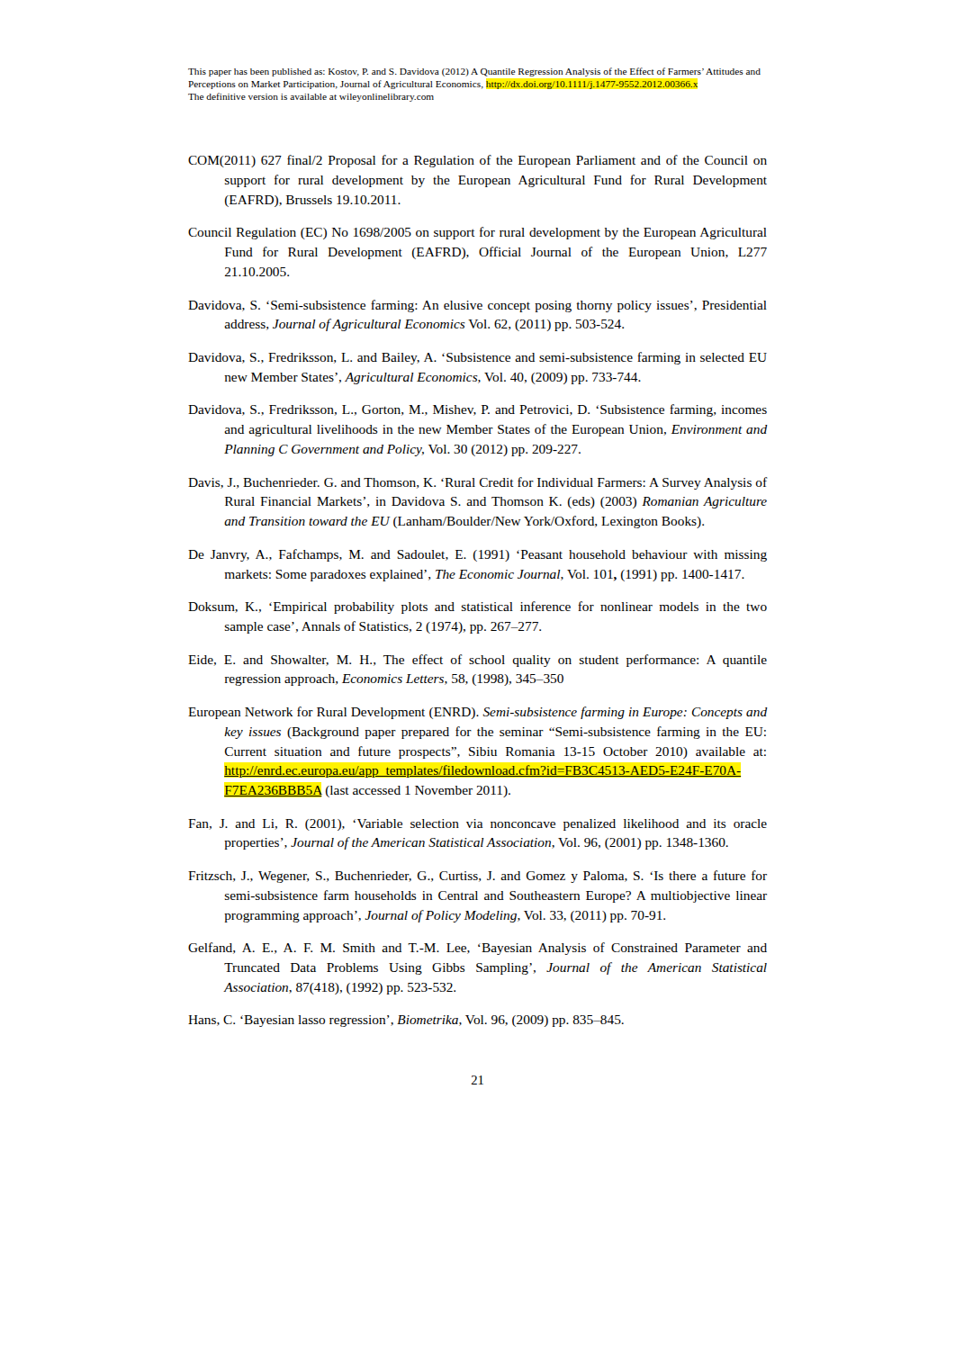This paper has been published as: Kostov, P. and S. Davidova (2012) A Quantile Regression Analysis of the Effect of Farmers’ Attitudes and Perceptions on Market Participation, Journal of Agricultural Economics, http://dx.doi.org/10.1111/j.1477-9552.2012.00366.x
The definitive version is available at wileyonlinelibrary.com
COM(2011) 627 final/2 Proposal for a Regulation of the European Parliament and of the Council on support for rural development by the European Agricultural Fund for Rural Development (EAFRD), Brussels 19.10.2011.
Council Regulation (EC) No 1698/2005 on support for rural development by the European Agricultural Fund for Rural Development (EAFRD), Official Journal of the European Union, L277 21.10.2005.
Davidova, S. ‘Semi-subsistence farming: An elusive concept posing thorny policy issues’, Presidential address, Journal of Agricultural Economics Vol. 62, (2011) pp. 503-524.
Davidova, S., Fredriksson, L. and Bailey, A. ‘Subsistence and semi-subsistence farming in selected EU new Member States’, Agricultural Economics, Vol. 40, (2009) pp. 733-744.
Davidova, S., Fredriksson, L., Gorton, M., Mishev, P. and Petrovici, D. ‘Subsistence farming, incomes and agricultural livelihoods in the new Member States of the European Union, Environment and Planning C Government and Policy, Vol. 30 (2012) pp. 209-227.
Davis, J., Buchenrieder. G. and Thomson, K. ‘Rural Credit for Individual Farmers: A Survey Analysis of Rural Financial Markets’, in Davidova S. and Thomson K. (eds) (2003) Romanian Agriculture and Transition toward the EU (Lanham/Boulder/New York/Oxford, Lexington Books).
De Janvry, A., Fafchamps, M. and Sadoulet, E. (1991) ‘Peasant household behaviour with missing markets: Some paradoxes explained’, The Economic Journal, Vol. 101, (1991) pp. 1400-1417.
Doksum, K., ‘Empirical probability plots and statistical inference for nonlinear models in the two sample case’, Annals of Statistics, 2 (1974), pp. 267–277.
Eide, E. and Showalter, M. H., The effect of school quality on student performance: A quantile regression approach, Economics Letters, 58, (1998), 345–350
European Network for Rural Development (ENRD). Semi-subsistence farming in Europe: Concepts and key issues (Background paper prepared for the seminar “Semi-subsistence farming in the EU: Current situation and future prospects”, Sibiu Romania 13-15 October 2010) available at: http://enrd.ec.europa.eu/app_templates/filedownload.cfm?id=FB3C4513-AED5-E24F-E70A-F7EA236BBB5A (last accessed 1 November 2011).
Fan, J. and Li, R. (2001), ‘Variable selection via nonconcave penalized likelihood and its oracle properties’, Journal of the American Statistical Association, Vol. 96, (2001) pp. 1348-1360.
Fritzsch, J., Wegener, S., Buchenrieder, G., Curtiss, J. and Gomez y Paloma, S. ‘Is there a future for semi-subsistence farm households in Central and Southeastern Europe? A multiobjective linear programming approach’, Journal of Policy Modeling, Vol. 33, (2011) pp. 70-91.
Gelfand, A. E., A. F. M. Smith and T.-M. Lee, ‘Bayesian Analysis of Constrained Parameter and Truncated Data Problems Using Gibbs Sampling’, Journal of the American Statistical Association, 87(418), (1992) pp. 523-532.
Hans, C. ‘Bayesian lasso regression’, Biometrika, Vol. 96, (2009) pp. 835–845.
21